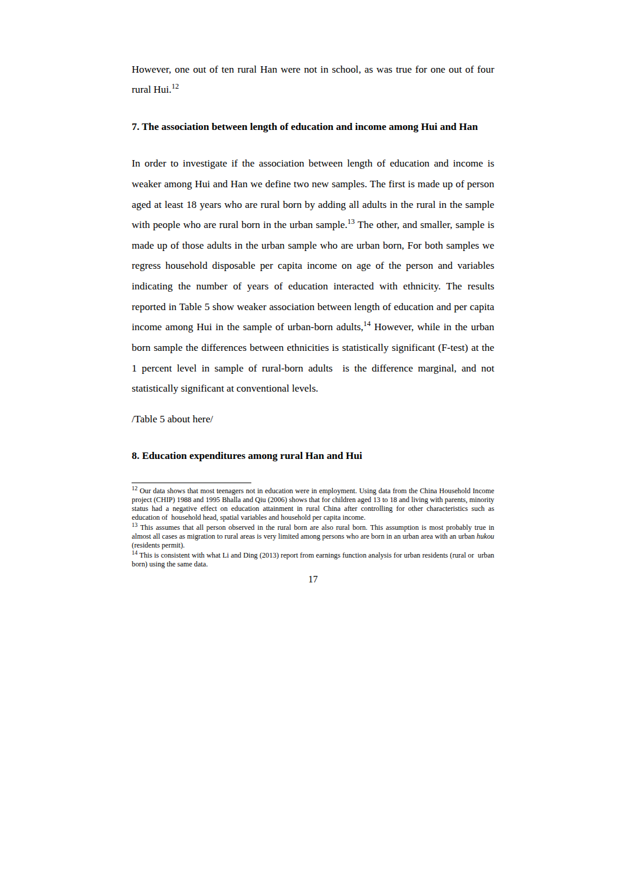However, one out of ten rural Han were not in school, as was true for one out of four rural Hui.12
7. The association between length of education and income among Hui and Han
In order to investigate if the association between length of education and income is weaker among Hui and Han we define two new samples. The first is made up of person aged at least 18 years who are rural born by adding all adults in the rural in the sample with people who are rural born in the urban sample.13 The other, and smaller, sample is made up of those adults in the urban sample who are urban born, For both samples we regress household disposable per capita income on age of the person and variables indicating the number of years of education interacted with ethnicity. The results reported in Table 5 show weaker association between length of education and per capita income among Hui in the sample of urban-born adults,14 However, while in the urban born sample the differences between ethnicities is statistically significant (F-test) at the 1 percent level in sample of rural-born adults is the difference marginal, and not statistically significant at conventional levels.
/Table 5 about here/
8. Education expenditures among rural Han and Hui
12 Our data shows that most teenagers not in education were in employment. Using data from the China Household Income project (CHIP) 1988 and 1995 Bhalla and Qiu (2006) shows that for children aged 13 to 18 and living with parents, minority status had a negative effect on education attainment in rural China after controlling for other characteristics such as education of household head, spatial variables and household per capita income.
13 This assumes that all person observed in the rural born are also rural born. This assumption is most probably true in almost all cases as migration to rural areas is very limited among persons who are born in an urban area with an urban hukou (residents permit).
14 This is consistent with what Li and Ding (2013) report from earnings function analysis for urban residents (rural or urban born) using the same data.
17